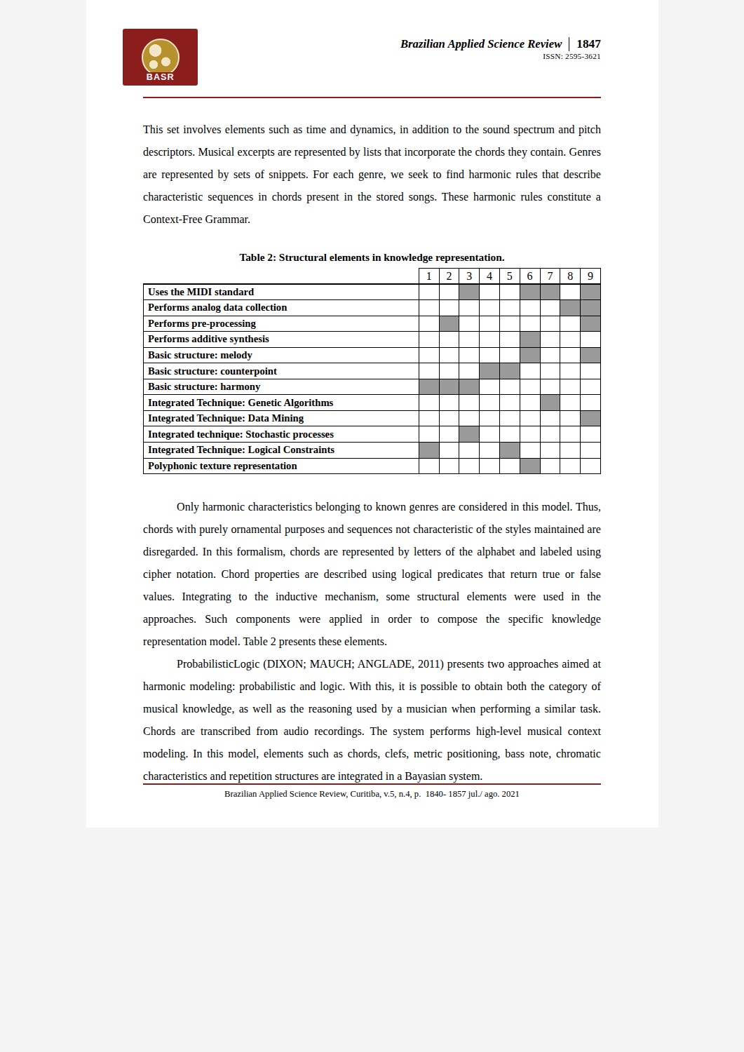BASR
Brazilian Applied Science Review 1847
ISSN: 2595-3621
This set involves elements such as time and dynamics, in addition to the sound spectrum and pitch descriptors. Musical excerpts are represented by lists that incorporate the chords they contain. Genres are represented by sets of snippets. For each genre, we seek to find harmonic rules that describe characteristic sequences in chords present in the stored songs. These harmonic rules constitute a Context-Free Grammar.
Table 2: Structural elements in knowledge representation.
| | 1 | 2 | 3 | 4 | 5 | 6 | 7 | 8 | 9 |
| --- | --- | --- | --- | --- | --- | --- | --- | --- | --- |
| Uses the MIDI standard | | | | | | | | | |
| Performs analog data collection | | | | | | | | | |
| Performs pre-processing | | | | | | | | | |
| Performs additive synthesis | | | | | | | | | |
| Basic structure: melody | | | | | | | | | |
| Basic structure: counterpoint | | | | | | | | | |
| Basic structure: harmony | | | | | | | | | |
| Integrated Technique: Genetic Algorithms | | | | | | | | | |
| Integrated Technique: Data Mining | | | | | | | | | |
| Integrated technique: Stochastic processes | | | | | | | | | |
| Integrated Technique: Logical Constraints | | | | | | | | | |
| Polyphonic texture representation | | | | | | | | | |
Only harmonic characteristics belonging to known genres are considered in this model. Thus, chords with purely ornamental purposes and sequences not characteristic of the styles maintained are disregarded. In this formalism, chords are represented by letters of the alphabet and labeled using cipher notation. Chord properties are described using logical predicates that return true or false values. Integrating to the inductive mechanism, some structural elements were used in the approaches. Such components were applied in order to compose the specific knowledge representation model. Table 2 presents these elements.
ProbabilisticLogic (DIXON; MAUCH; ANGLADE, 2011) presents two approaches aimed at harmonic modeling: probabilistic and logic. With this, it is possible to obtain both the category of musical knowledge, as well as the reasoning used by a musician when performing a similar task. Chords are transcribed from audio recordings. The system performs high-level musical context modeling. In this model, elements such as chords, clefs, metric positioning, bass note, chromatic characteristics and repetition structures are integrated in a Bayasian system.
Brazilian Applied Science Review, Curitiba, v.5, n.4, p. 1840- 1857 jul./ ago. 2021